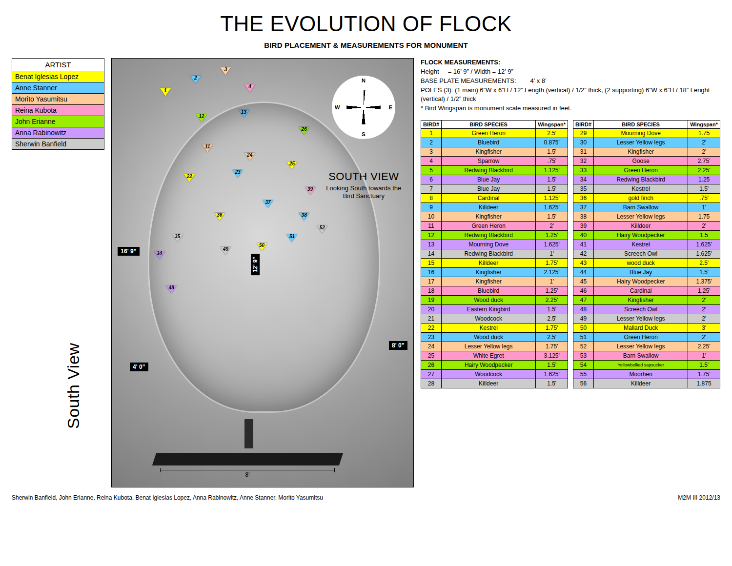THE EVOLUTION OF FLOCK
BIRD PLACEMENT & MEASUREMENTS FOR MONUMENT
ARTIST
Benat Iglesias Lopez
Anne Stanner
Morito Yasumitsu
Reina Kubota
John Erianne
Anna Rabinowitz
Sherwin Banfield
South View
NSEW
SOUTH VIEW Looking South towards the
Bird Sanctuary
16' 9” 12' 9” 8' 0” 4' 0”
8'
1 2 3 4 12 13 11 26 24 22 23 25 39 37 36 38 35 34 49 50 51 52 48
FLOCK MEASUREMENTS: Height = 16’ 9” / Width = 12’ 9” BASE PLATE MEASUREMENTS: 4’ x 8’ POLES (3): (1 main) 6”W x 6”H / 12” Length (vertical) / 1/2” thick, (2 supporting) 6”W x 6”H / 18” Lenght (vertical) / 1/2” thick * Bird Wingspan is monument scale measured in feet.
| BIRD# | BIRD SPECIES | Wingspan* |
| --- | --- | --- |
| 1 | Green Heron | 2.5' |
| 2 | Bluebird | 0.875' |
| 3 | Kingfisher | 1.5' |
| 4 | Sparrow | .75' |
| 5 | Redwing Blackbird | 1.125' |
| 6 | Blue Jay | 1.5' |
| 7 | Blue Jay | 1.5' |
| 8 | Cardinal | 1.125' |
| 9 | Killdeer | 1.625' |
| 10 | Kingfisher | 1.5' |
| 11 | Green Heron | 2' |
| 12 | Redwing Blackbird | 1.25' |
| 13 | Mourning Dove | 1.625' |
| 14 | Redwing Blackbird | 1' |
| 15 | Killdeer | 1.75' |
| 16 | Kingfisher | 2.125' |
| 17 | Kingfisher | 1' |
| 18 | Bluebird | 1.25' |
| 19 | Wood duck | 2.25' |
| 20 | Eastern Kingbird | 1.5' |
| 21 | Woodcock | 2.5' |
| 22 | Kestrel | 1.75' |
| 23 | Wood duck | 2.5' |
| 24 | Lesser Yellow legs | 1.75' |
| 25 | White Egret | 3.125' |
| 26 | Hairy Woodpecker | 1.5' |
| 27 | Woodcock | 1.625' |
| 28 | Killdeer | 1.5' |
| BIRD# | BIRD SPECIES | Wingspan* |
| --- | --- | --- |
| 29 | Mourning Dove | 1.75 |
| 30 | Lesser Yellow legs | 2' |
| 31 | Kingfisher | 2' |
| 32 | Goose | 2.75' |
| 33 | Green Heron | 2.25' |
| 34 | Redwing Blackbird | 1.25 |
| 35 | Kestrel | 1.5' |
| 36 | gold finch | .75' |
| 37 | Barn Swallow | 1' |
| 38 | Lesser Yellow legs | 1.75 |
| 39 | Killdeer | 2' |
| 40 | Hairy Woodpecker | 1.5 |
| 41 | Kestrel | 1.625' |
| 42 | Screech Owl | 1.625' |
| 43 | wood duck | 2.5' |
| 44 | Blue Jay | 1.5' |
| 45 | Hairy Woodpecker | 1.375' |
| 46 | Cardinal | 1.25' |
| 47 | Kingfisher | 2' |
| 48 | Screech Owl | 2' |
| 49 | Lesser Yellow legs | 2' |
| 50 | Mallard Duck | 3' |
| 51 | Green Heron | 2' |
| 52 | Lesser Yellow legs | 2.25' |
| 53 | Barn Swallow | 1' |
| 54 | Yellowbellied sapsucker | 1.5' |
| 55 | Moorhen | 1.75' |
| 56 | Killdeer | 1.875 |
Sherwin Banfield, John Erianne, Reina Kubota, Benat Iglesias Lopez, Anna Rabinowitz, Anne Stanner, Morito Yasumitsu M2M III 2012/13